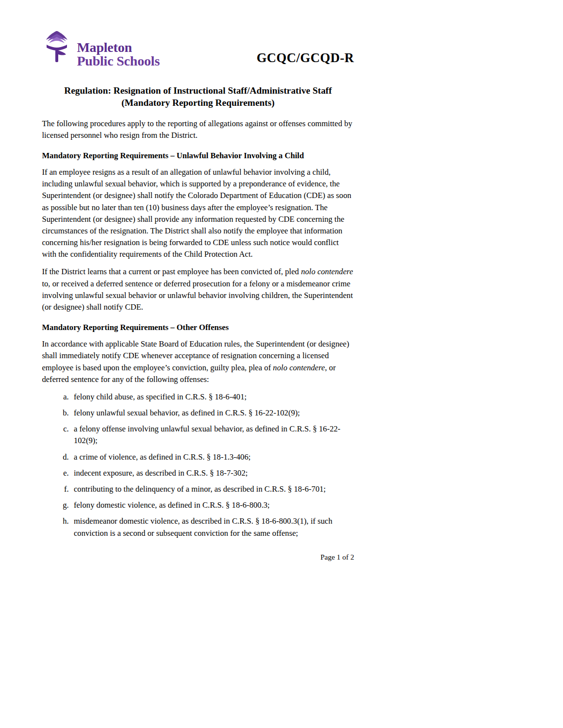Mapleton Public Schools
GCQC/GCQD-R
Regulation: Resignation of Instructional Staff/Administrative Staff
(Mandatory Reporting Requirements)
The following procedures apply to the reporting of allegations against or offenses committed by licensed personnel who resign from the District.
Mandatory Reporting Requirements – Unlawful Behavior Involving a Child
If an employee resigns as a result of an allegation of unlawful behavior involving a child, including unlawful sexual behavior, which is supported by a preponderance of evidence, the Superintendent (or designee) shall notify the Colorado Department of Education (CDE) as soon as possible but no later than ten (10) business days after the employee’s resignation. The Superintendent (or designee) shall provide any information requested by CDE concerning the circumstances of the resignation. The District shall also notify the employee that information concerning his/her resignation is being forwarded to CDE unless such notice would conflict with the confidentiality requirements of the Child Protection Act.
If the District learns that a current or past employee has been convicted of, pled nolo contendere to, or received a deferred sentence or deferred prosecution for a felony or a misdemeanor crime involving unlawful sexual behavior or unlawful behavior involving children, the Superintendent (or designee) shall notify CDE.
Mandatory Reporting Requirements – Other Offenses
In accordance with applicable State Board of Education rules, the Superintendent (or designee) shall immediately notify CDE whenever acceptance of resignation concerning a licensed employee is based upon the employee’s conviction, guilty plea, plea of nolo contendere, or deferred sentence for any of the following offenses:
felony child abuse, as specified in C.R.S. § 18-6-401;
felony unlawful sexual behavior, as defined in C.R.S. § 16-22-102(9);
a felony offense involving unlawful sexual behavior, as defined in C.R.S. § 16-22-102(9);
a crime of violence, as defined in C.R.S. § 18-1.3-406;
indecent exposure, as described in C.R.S. § 18-7-302;
contributing to the delinquency of a minor, as described in C.R.S. § 18-6-701;
felony domestic violence, as defined in C.R.S. § 18-6-800.3;
misdemeanor domestic violence, as described in C.R.S. § 18-6-800.3(1), if such conviction is a second or subsequent conviction for the same offense;
Page 1 of 2